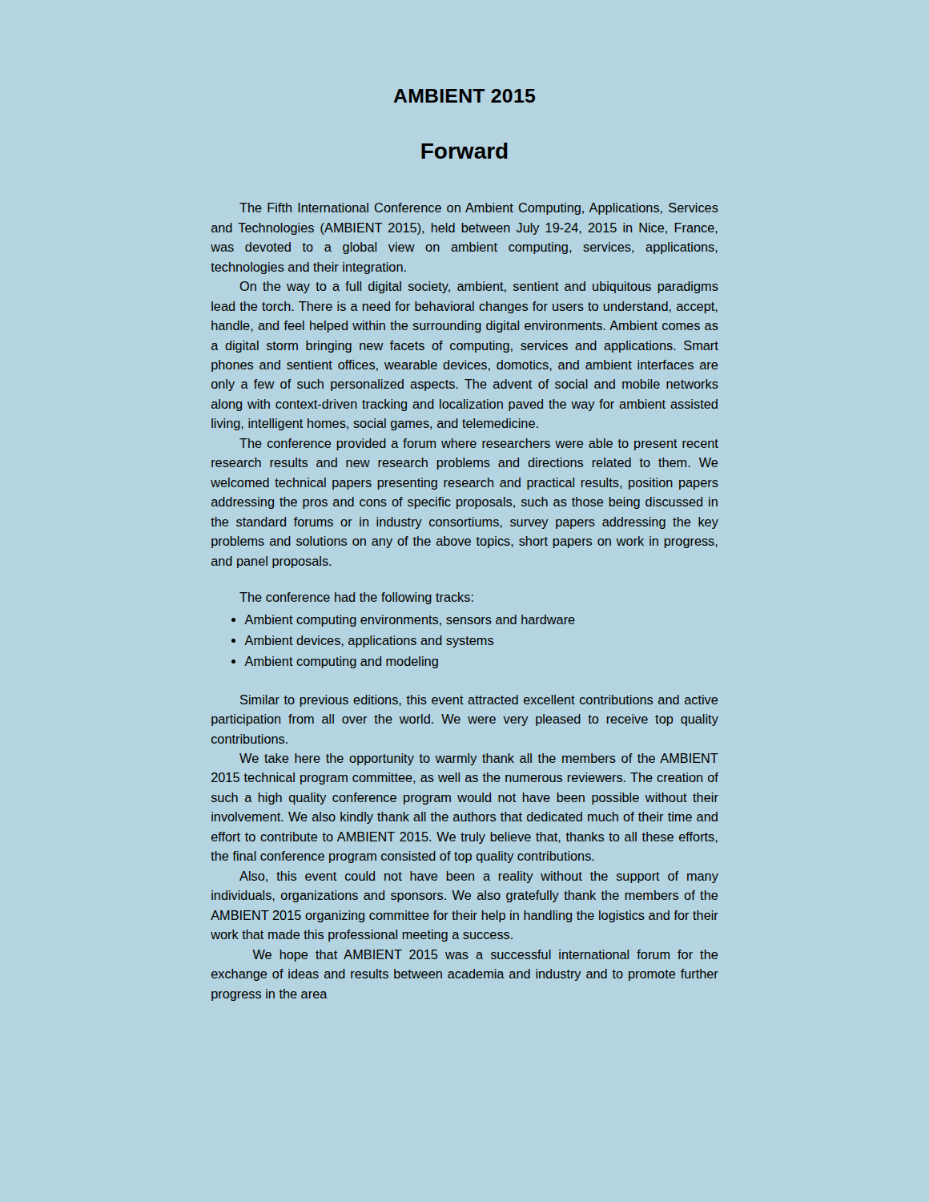AMBIENT 2015
Forward
The Fifth International Conference on Ambient Computing, Applications, Services and Technologies (AMBIENT 2015), held between July 19-24, 2015 in Nice, France, was devoted to a global view on ambient computing, services, applications, technologies and their integration.
On the way to a full digital society, ambient, sentient and ubiquitous paradigms lead the torch. There is a need for behavioral changes for users to understand, accept, handle, and feel helped within the surrounding digital environments. Ambient comes as a digital storm bringing new facets of computing, services and applications. Smart phones and sentient offices, wearable devices, domotics, and ambient interfaces are only a few of such personalized aspects. The advent of social and mobile networks along with context-driven tracking and localization paved the way for ambient assisted living, intelligent homes, social games, and telemedicine.
The conference provided a forum where researchers were able to present recent research results and new research problems and directions related to them. We welcomed technical papers presenting research and practical results, position papers addressing the pros and cons of specific proposals, such as those being discussed in the standard forums or in industry consortiums, survey papers addressing the key problems and solutions on any of the above topics, short papers on work in progress, and panel proposals.
The conference had the following tracks:
Ambient computing environments, sensors and hardware
Ambient devices, applications and systems
Ambient computing and modeling
Similar to previous editions, this event attracted excellent contributions and active participation from all over the world. We were very pleased to receive top quality contributions.
We take here the opportunity to warmly thank all the members of the AMBIENT 2015 technical program committee, as well as the numerous reviewers. The creation of such a high quality conference program would not have been possible without their involvement. We also kindly thank all the authors that dedicated much of their time and effort to contribute to AMBIENT 2015. We truly believe that, thanks to all these efforts, the final conference program consisted of top quality contributions.
Also, this event could not have been a reality without the support of many individuals, organizations and sponsors. We also gratefully thank the members of the AMBIENT 2015 organizing committee for their help in handling the logistics and for their work that made this professional meeting a success.
We hope that AMBIENT 2015 was a successful international forum for the exchange of ideas and results between academia and industry and to promote further progress in the area